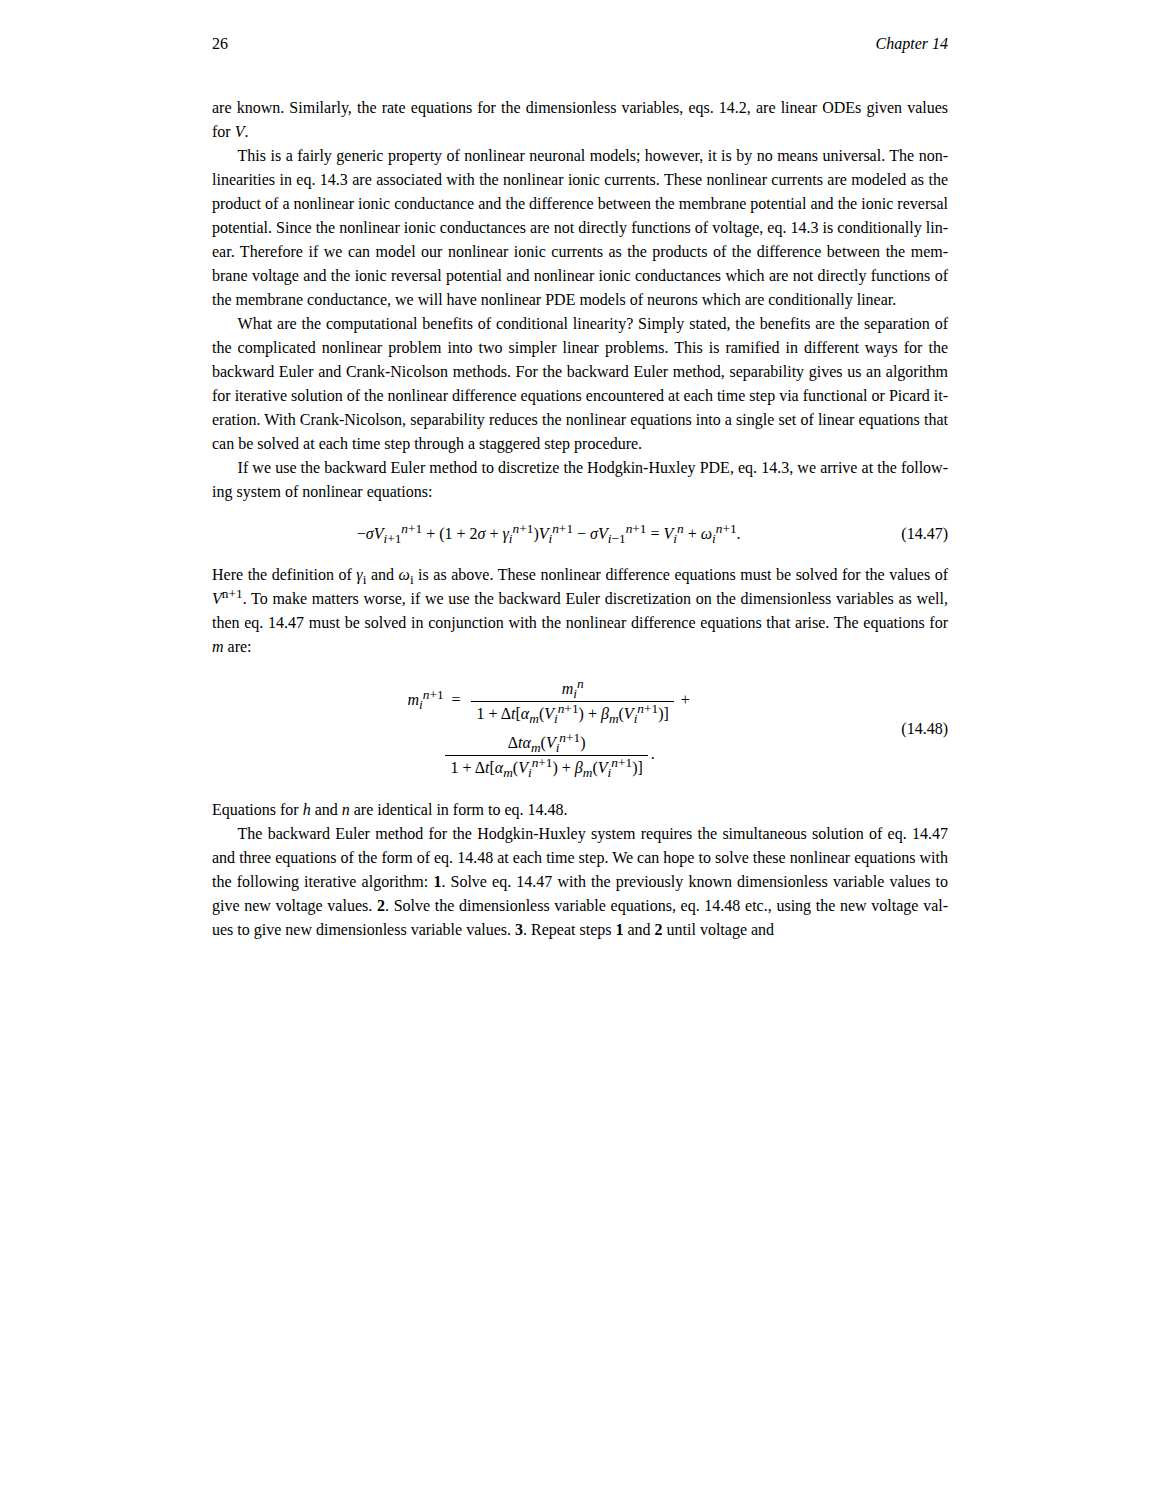26 Chapter 14
are known. Similarly, the rate equations for the dimensionless variables, eqs. 14.2, are linear ODEs given values for V.
This is a fairly generic property of nonlinear neuronal models; however, it is by no means universal. The nonlinearities in eq. 14.3 are associated with the nonlinear ionic currents. These nonlinear currents are modeled as the product of a nonlinear ionic conductance and the difference between the membrane potential and the ionic reversal potential. Since the nonlinear ionic conductances are not directly functions of voltage, eq. 14.3 is conditionally linear. Therefore if we can model our nonlinear ionic currents as the products of the difference between the membrane voltage and the ionic reversal potential and nonlinear ionic conductances which are not directly functions of the membrane conductance, we will have nonlinear PDE models of neurons which are conditionally linear.
What are the computational benefits of conditional linearity? Simply stated, the benefits are the separation of the complicated nonlinear problem into two simpler linear problems. This is ramified in different ways for the backward Euler and Crank-Nicolson methods. For the backward Euler method, separability gives us an algorithm for iterative solution of the nonlinear difference equations encountered at each time step via functional or Picard iteration. With Crank-Nicolson, separability reduces the nonlinear equations into a single set of linear equations that can be solved at each time step through a staggered step procedure.
If we use the backward Euler method to discretize the Hodgkin-Huxley PDE, eq. 14.3, we arrive at the following system of nonlinear equations:
−σVi+1n+1 + (1 + 2σ + γin+1)Vin+1 − σVi−1n+1 = Vin + ωin+1. (14.47)
Here the definition of γi and ωi is as above. These nonlinear difference equations must be solved for the values of Vn+1. To make matters worse, if we use the backward Euler discretization on the dimensionless variables as well, then eq. 14.47 must be solved in conjunction with the nonlinear difference equations that arise. The equations for m are:
min+1 = min 1 + Δt[αm(Vin+1) + βm(Vin+1)] + Δtαm(Vin+1) 1 + Δt[αm(Vin+1) + βm(Vin+1)] . (14.48)
Equations for h and n are identical in form to eq. 14.48.
The backward Euler method for the Hodgkin-Huxley system requires the simultaneous solution of eq. 14.47 and three equations of the form of eq. 14.48 at each time step. We can hope to solve these nonlinear equations with the following iterative algorithm: 1. Solve eq. 14.47 with the previously known dimensionless variable values to give new voltage values. 2. Solve the dimensionless variable equations, eq. 14.48 etc., using the new voltage values to give new dimensionless variable values. 3. Repeat steps 1 and 2 until voltage and